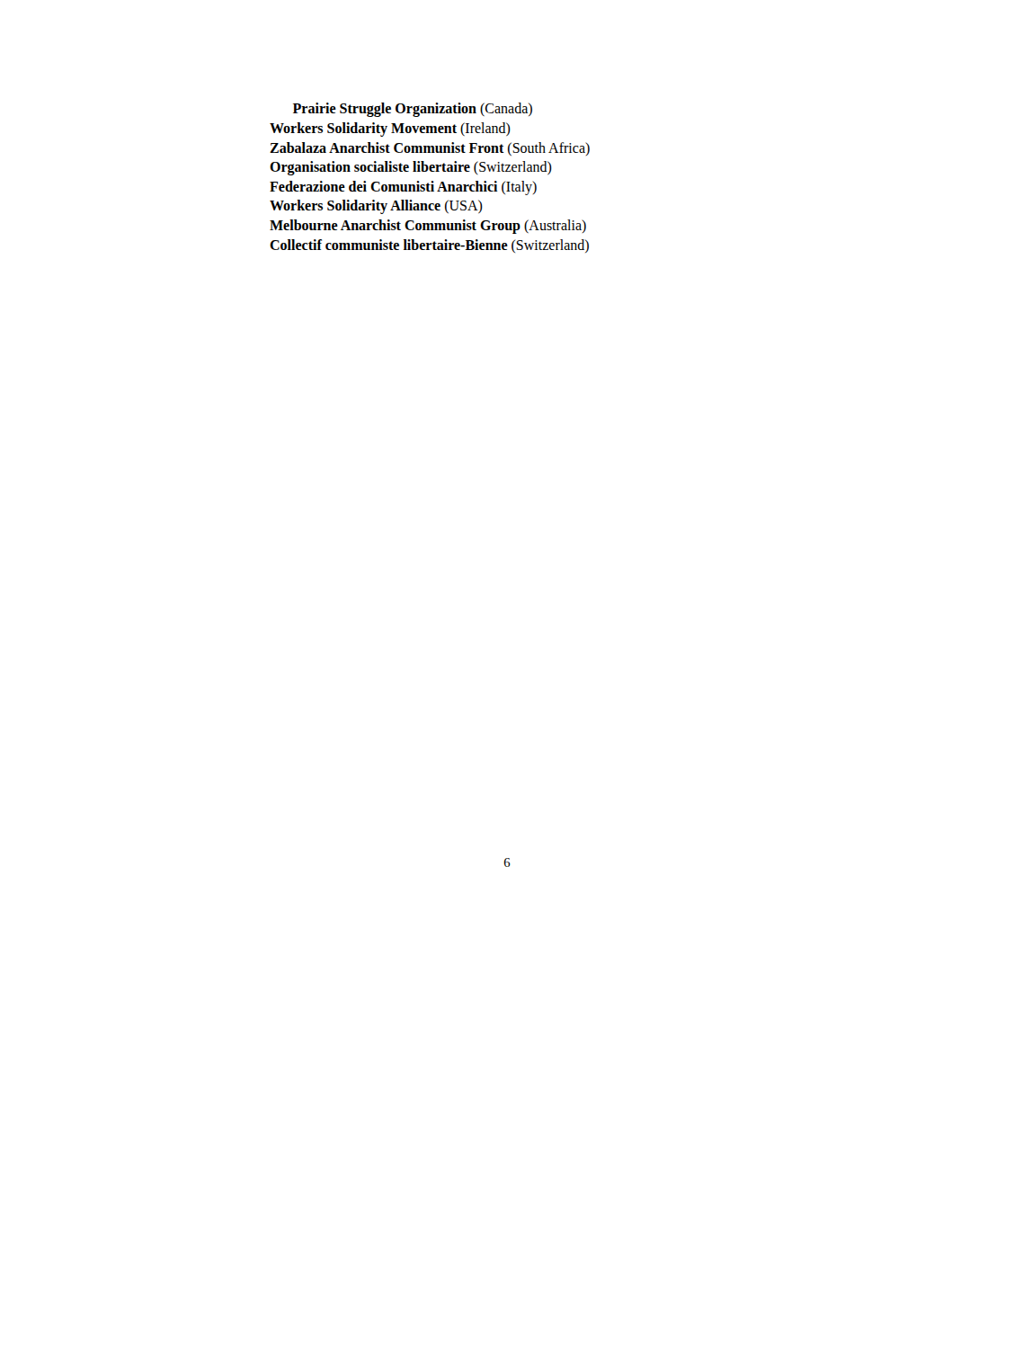Prairie Struggle Organization (Canada)
Workers Solidarity Movement (Ireland)
Zabalaza Anarchist Communist Front (South Africa)
Organisation socialiste libertaire (Switzerland)
Federazione dei Comunisti Anarchici (Italy)
Workers Solidarity Alliance (USA)
Melbourne Anarchist Communist Group (Australia)
Collectif communiste libertaire-Bienne (Switzerland)
6